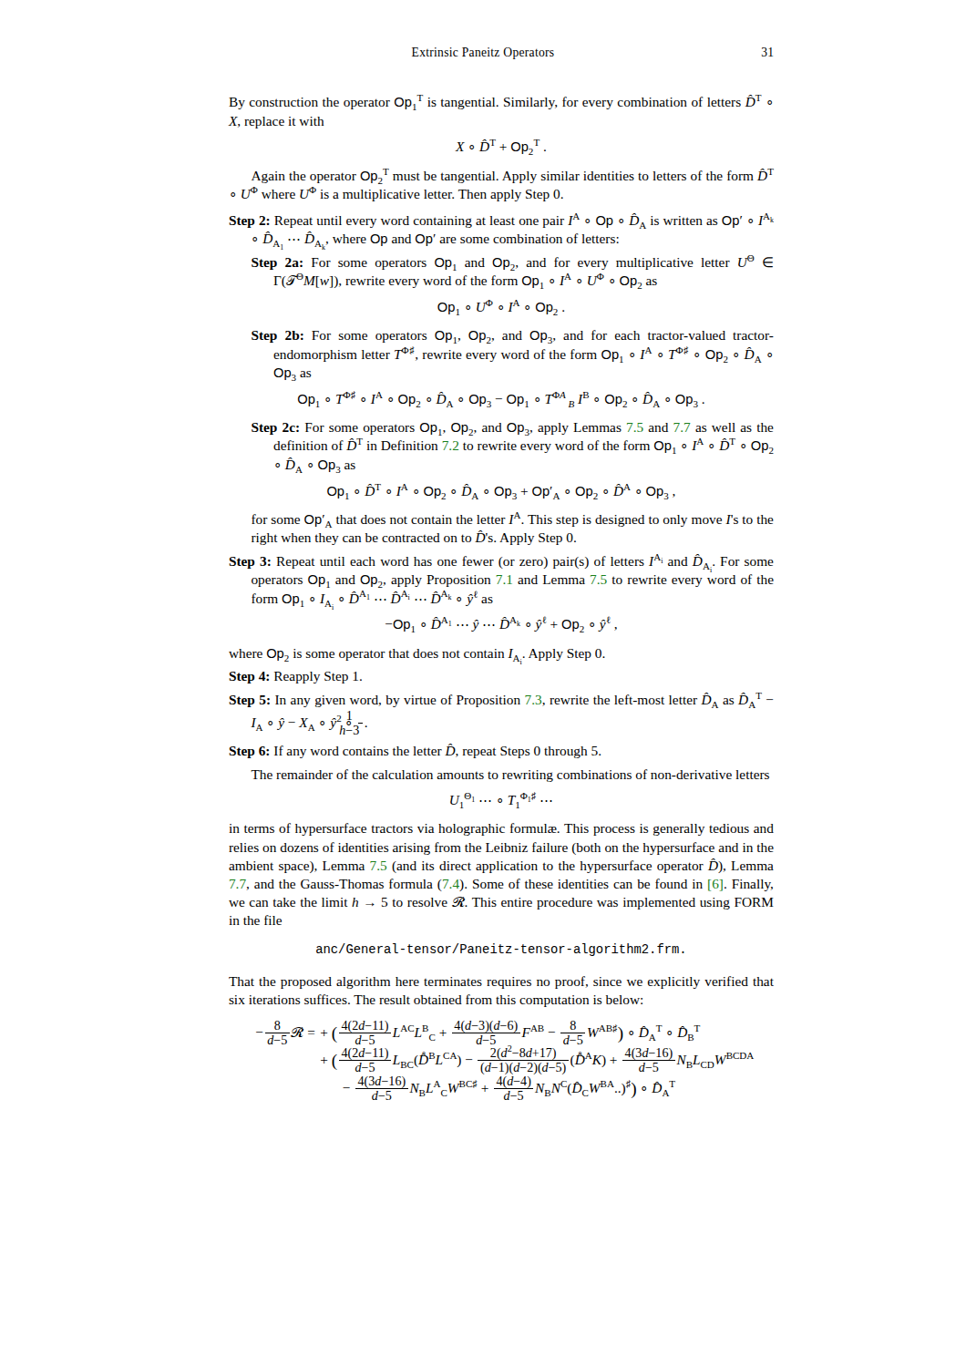Extrinsic Paneitz Operators 31
By construction the operator Op1T is tangential. Similarly, for every combination of letters D̂T ∘ X, replace it with
X ∘ D̂T + Op2T .
Again the operator Op2T must be tangential. Apply similar identities to letters of the form D̂T ∘ UΦ where UΦ is a multiplicative letter. Then apply Step 0.
Step 2: Repeat until every word containing at least one pair IA ∘ Op ∘ D̂A is written as Op′ ∘ IAk ∘ D̂A1 ⋯ D̂Ak, where Op and Op′ are some combination of letters:
Step 2a: For some operators Op1 and Op2, and for every multiplicative letter UΘ ∈ Γ(𝒯ΘM[w]), rewrite every word of the form Op1 ∘ IA ∘ UΦ ∘ Op2 as
Op1 ∘ UΦ ∘ IA ∘ Op2 .
Step 2b: For some operators Op1, Op2, and Op3, and for each tractor-valued tractor-endomorphism letter TΦ♯, rewrite every word of the form Op1 ∘ IA ∘ TΦ♯ ∘ Op2 ∘ D̂A ∘ Op3 as
Op1 ∘ TΦ♯ ∘ IA ∘ Op2 ∘ D̂A ∘ Op3 − Op1 ∘ TΦA B IB ∘ Op2 ∘ D̂A ∘ Op3 .
Step 2c: For some operators Op1, Op2, and Op3, apply Lemmas 7.5 and 7.7 as well as the definition of D̂T in Definition 7.2 to rewrite every word of the form Op1 ∘ IA ∘ D̂T ∘ Op2 ∘ D̂A ∘ Op3 as
Op1 ∘ D̂T ∘ IA ∘ Op2 ∘ D̂A ∘ Op3 + Op′A ∘ Op2 ∘ D̂A ∘ Op3 ,
for some Op′A that does not contain the letter IA. This step is designed to only move I's to the right when they can be contracted on to D̂'s. Apply Step 0.
Step 3: Repeat until each word has one fewer (or zero) pair(s) of letters IAi and D̂Ai. For some operators Op1 and Op2, apply Proposition 7.1 and Lemma 7.5 to rewrite every word of the form Op1 ∘ IAi ∘ D̂A1 ⋯ D̂Ai ⋯ D̂Ak ∘ ŷℓ as
−Op1 ∘ D̂A1 ⋯ ŷ ⋯ D̂Ak ∘ ŷℓ + Op2 ∘ ŷℓ ,
where Op2 is some operator that does not contain IAi. Apply Step 0.
Step 4: Reapply Step 1.
Step 5: In any given word, by virtue of Proposition 7.3, rewrite the left-most letter D̂A as D̂AT − IA ∘ ŷ − XA ∘ ŷ2 ∘ 1 h−3.
Step 6: If any word contains the letter D̂, repeat Steps 0 through 5.
The remainder of the calculation amounts to rewriting combinations of non-derivative letters
U1Θ1 ⋯ ∘ T1Φ1♯ ⋯
in terms of hypersurface tractors via holographic formulæ. This process is generally tedious and relies on dozens of identities arising from the Leibniz failure (both on the hypersurface and in the ambient space), Lemma 7.5 (and its direct application to the hypersurface operator D̂), Lemma 7.7, and the Gauss-Thomas formula (7.4). Some of these identities can be found in [6]. Finally, we can take the limit h → 5 to resolve 𝓡. This entire procedure was implemented using FORM in the file
anc/General-tensor/Paneitz-tensor-algorithm2.frm.
That the proposed algorithm here terminates requires no proof, since we explicitly verified that six iterations suffices. The result obtained from this computation is below:
−8 d−5 𝓡 =
+ (4(2d−11) d−5 LACLBC + 4(d−3)(d−6) d−5 FAB − 8 d−5 WAB♯) ∘ D̂AT ∘ D̂BT
+ (4(2d−11) d−5 LBC(D̊̂BLCA) − 2(d2−8d+17)(d−1)(d−2)(d−5)(D̊̂AK) + 4(3d−16) d−5 NBLCDWBCDA
− 4(3d−16) d−5 NBLACWBC♯ + 4(d−4) d−5 NBNC(D̂CWBA..)♯) ∘ D̂AT